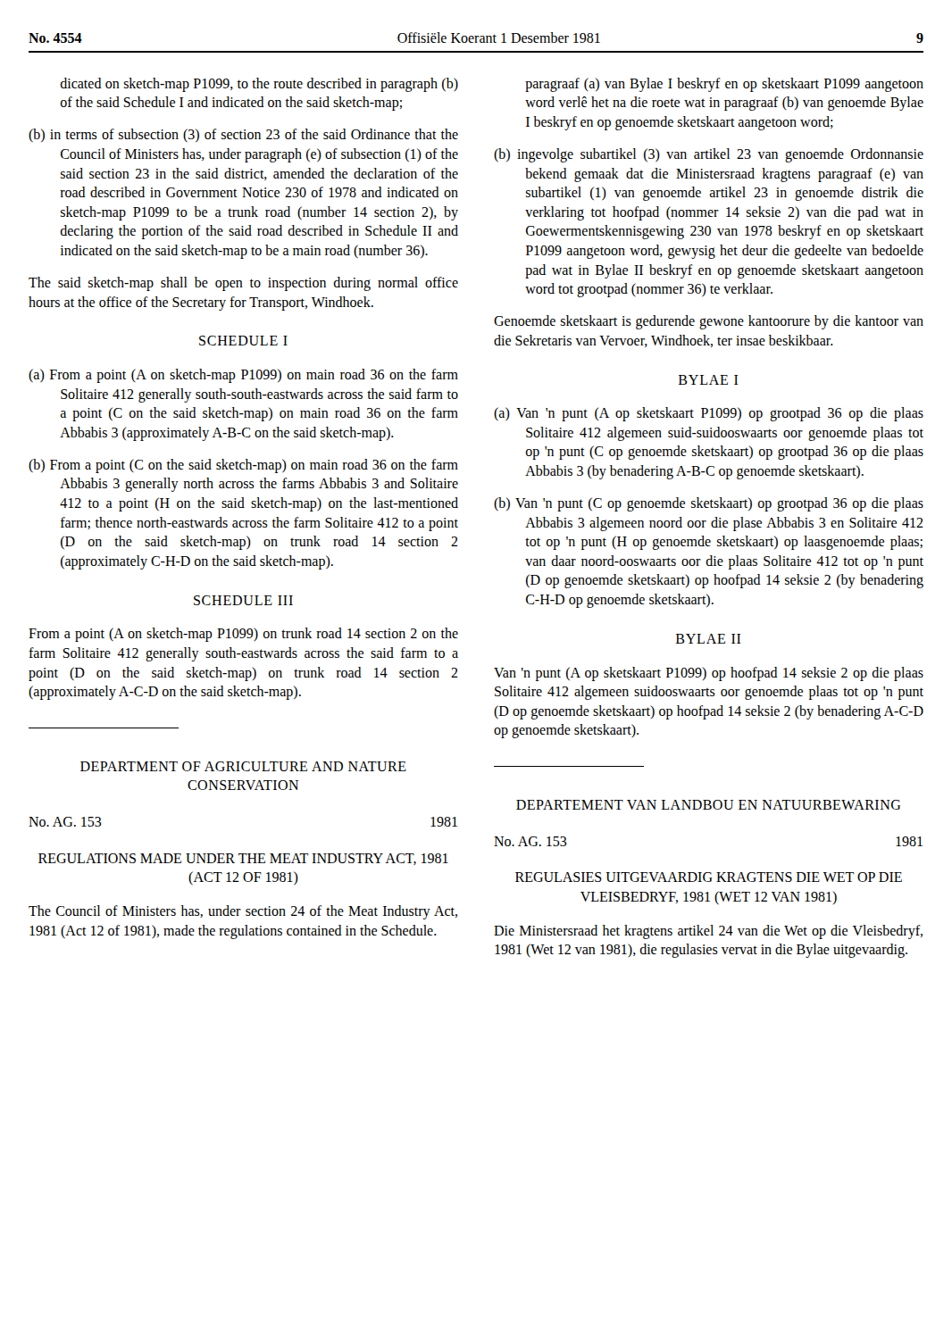No. 4554 Offisiële Koerant 1 Desember 1981 9
dicated on sketch-map P1099, to the route described in paragraph (b) of the said Schedule I and indicated on the said sketch-map;
(b) in terms of subsection (3) of section 23 of the said Ordinance that the Council of Ministers has, under paragraph (e) of subsection (1) of the said section 23 in the said district, amended the declaration of the road described in Government Notice 230 of 1978 and indicated on sketch-map P1099 to be a trunk road (number 14 section 2), by declaring the portion of the said road described in Schedule II and indicated on the said sketch-map to be a main road (number 36).
The said sketch-map shall be open to inspection during normal office hours at the office of the Secretary for Transport, Windhoek.
SCHEDULE I
(a) From a point (A on sketch-map P1099) on main road 36 on the farm Solitaire 412 generally south-south-eastwards across the said farm to a point (C on the said sketch-map) on main road 36 on the farm Abbabis 3 (approximately A-B-C on the said sketch-map).
(b) From a point (C on the said sketch-map) on main road 36 on the farm Abbabis 3 generally north across the farms Abbabis 3 and Solitaire 412 to a point (H on the said sketch-map) on the last-mentioned farm; thence north-eastwards across the farm Solitaire 412 to a point (D on the said sketch-map) on trunk road 14 section 2 (approximately C-H-D on the said sketch-map).
SCHEDULE III
From a point (A on sketch-map P1099) on trunk road 14 section 2 on the farm Solitaire 412 generally south-eastwards across the said farm to a point (D on the said sketch-map) on trunk road 14 section 2 (approximately A-C-D on the said sketch-map).
DEPARTMENT OF AGRICULTURE AND NATURE CONSERVATION
No. AG. 153 1981
REGULATIONS MADE UNDER THE MEAT INDUSTRY ACT, 1981 (ACT 12 OF 1981)
The Council of Ministers has, under section 24 of the Meat Industry Act, 1981 (Act 12 of 1981), made the regulations contained in the Schedule.
paragraaf (a) van Bylae I beskryf en op sketskaart P1099 aangetoon word verlê het na die roete wat in paragraaf (b) van genoemde Bylae I beskryf en op genoemde sketskaart aangetoon word;
(b) ingevolge subartikel (3) van artikel 23 van genoemde Ordonnansie bekend gemaak dat die Ministersraad kragtens paragraaf (e) van subartikel (1) van genoemde artikel 23 in genoemde distrik die verklaring tot hoofpad (nommer 14 seksie 2) van die pad wat in Goewermentskennisgewing 230 van 1978 beskryf en op sketskaart P1099 aangetoon word, gewysig het deur die gedeelte van bedoelde pad wat in Bylae II beskryf en op genoemde sketskaart aangetoon word tot grootpad (nommer 36) te verklaar.
Genoemde sketskaart is gedurende gewone kantoorure by die kantoor van die Sekretaris van Vervoer, Windhoek, ter insae beskikbaar.
BYLAE I
(a) Van 'n punt (A op sketskaart P1099) op grootpad 36 op die plaas Solitaire 412 algemeen suid-suidooswaarts oor genoemde plaas tot op 'n punt (C op genoemde sketskaart) op grootpad 36 op die plaas Abbabis 3 (by benadering A-B-C op genoemde sketskaart).
(b) Van 'n punt (C op genoemde sketskaart) op grootpad 36 op die plaas Abbabis 3 algemeen noord oor die plase Abbabis 3 en Solitaire 412 tot op 'n punt (H op genoemde sketskaart) op laasgenoemde plaas; van daar noord-ooswaarts oor die plaas Solitaire 412 tot op 'n punt (D op genoemde sketskaart) op hoofpad 14 seksie 2 (by benadering C-H-D op genoemde sketskaart).
BYLAE II
Van 'n punt (A op sketskaart P1099) op hoofpad 14 seksie 2 op die plaas Solitaire 412 algemeen suidooswaarts oor genoemde plaas tot op 'n punt (D op genoemde sketskaart) op hoofpad 14 seksie 2 (by benadering A-C-D op genoemde sketskaart).
DEPARTEMENT VAN LANDBOU EN NATUURBEWARING
No. AG. 153 1981
REGULASIES UITGEVAARDIG KRAGTENS DIE WET OP DIE VLEISBEDRYF, 1981 (WET 12 VAN 1981)
Die Ministersraad het kragtens artikel 24 van die Wet op die Vleisbedryf, 1981 (Wet 12 van 1981), die regulasies vervat in die Bylae uitgevaardig.